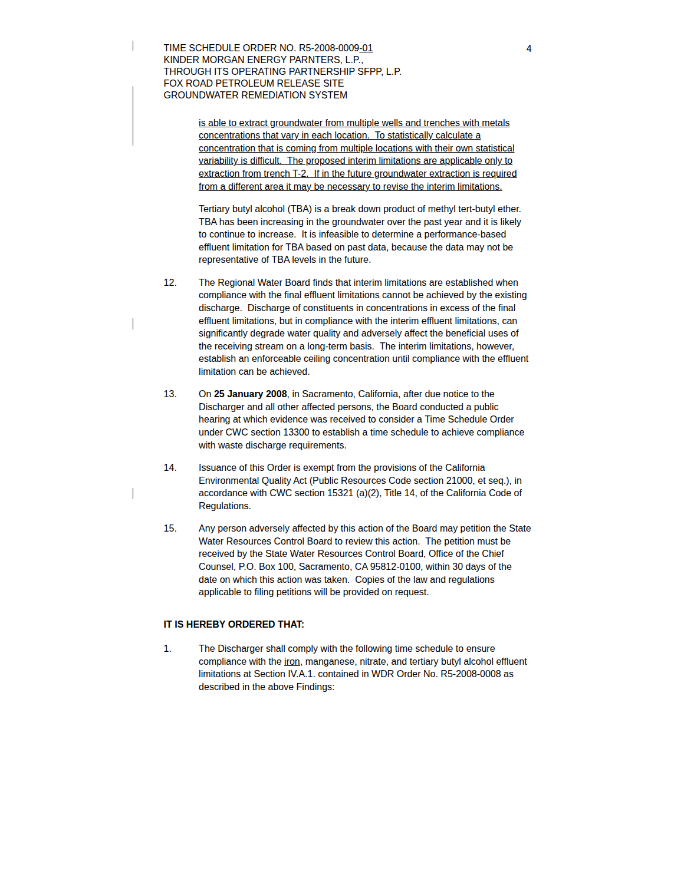4
Time Schedule Order No. R5-2008-0009-01
Kinder Morgan Energy Parnters, L.P.,
Through its Operating Partnership SFPP, L.P.
Fox Road Petroleum Release Site
Groundwater Remediation System
is able to extract groundwater from multiple wells and trenches with metals concentrations that vary in each location. To statistically calculate a concentration that is coming from multiple locations with their own statistical variability is difficult. The proposed interim limitations are applicable only to extraction from trench T-2. If in the future groundwater extraction is required from a different area it may be necessary to revise the interim limitations.
Tertiary butyl alcohol (TBA) is a break down product of methyl tert-butyl ether. TBA has been increasing in the groundwater over the past year and it is likely to continue to increase. It is infeasible to determine a performance-based effluent limitation for TBA based on past data, because the data may not be representative of TBA levels in the future.
12. The Regional Water Board finds that interim limitations are established when compliance with the final effluent limitations cannot be achieved by the existing discharge. Discharge of constituents in concentrations in excess of the final effluent limitations, but in compliance with the interim effluent limitations, can significantly degrade water quality and adversely affect the beneficial uses of the receiving stream on a long-term basis. The interim limitations, however, establish an enforceable ceiling concentration until compliance with the effluent limitation can be achieved.
13. On 25 January 2008, in Sacramento, California, after due notice to the Discharger and all other affected persons, the Board conducted a public hearing at which evidence was received to consider a Time Schedule Order under CWC section 13300 to establish a time schedule to achieve compliance with waste discharge requirements.
14. Issuance of this Order is exempt from the provisions of the California Environmental Quality Act (Public Resources Code section 21000, et seq.), in accordance with CWC section 15321 (a)(2), Title 14, of the California Code of Regulations.
15. Any person adversely affected by this action of the Board may petition the State Water Resources Control Board to review this action. The petition must be received by the State Water Resources Control Board, Office of the Chief Counsel, P.O. Box 100, Sacramento, CA 95812-0100, within 30 days of the date on which this action was taken. Copies of the law and regulations applicable to filing petitions will be provided on request.
IT IS HEREBY ORDERED THAT:
1. The Discharger shall comply with the following time schedule to ensure compliance with the iron, manganese, nitrate, and tertiary butyl alcohol effluent limitations at Section IV.A.1. contained in WDR Order No. R5-2008-0008 as described in the above Findings: